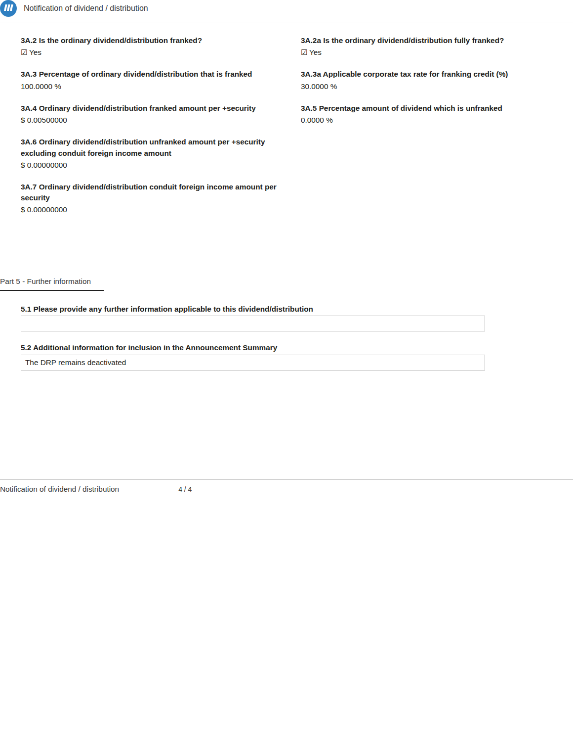Notification of dividend / distribution
3A.2 Is the ordinary dividend/distribution franked?
Yes
3A.2a Is the ordinary dividend/distribution fully franked?
Yes
3A.3 Percentage of ordinary dividend/distribution that is franked
100.0000 %
3A.3a Applicable corporate tax rate for franking credit (%)
30.0000 %
3A.4 Ordinary dividend/distribution franked amount per +security
$ 0.00500000
3A.5 Percentage amount of dividend which is unfranked
0.0000 %
3A.6 Ordinary dividend/distribution unfranked amount per +security excluding conduit foreign income amount
$ 0.00000000
3A.7 Ordinary dividend/distribution conduit foreign income amount per security
$ 0.00000000
Part 5 - Further information
5.1 Please provide any further information applicable to this dividend/distribution
5.2 Additional information for inclusion in the Announcement Summary
The DRP remains deactivated
Notification of dividend / distribution
4 / 4